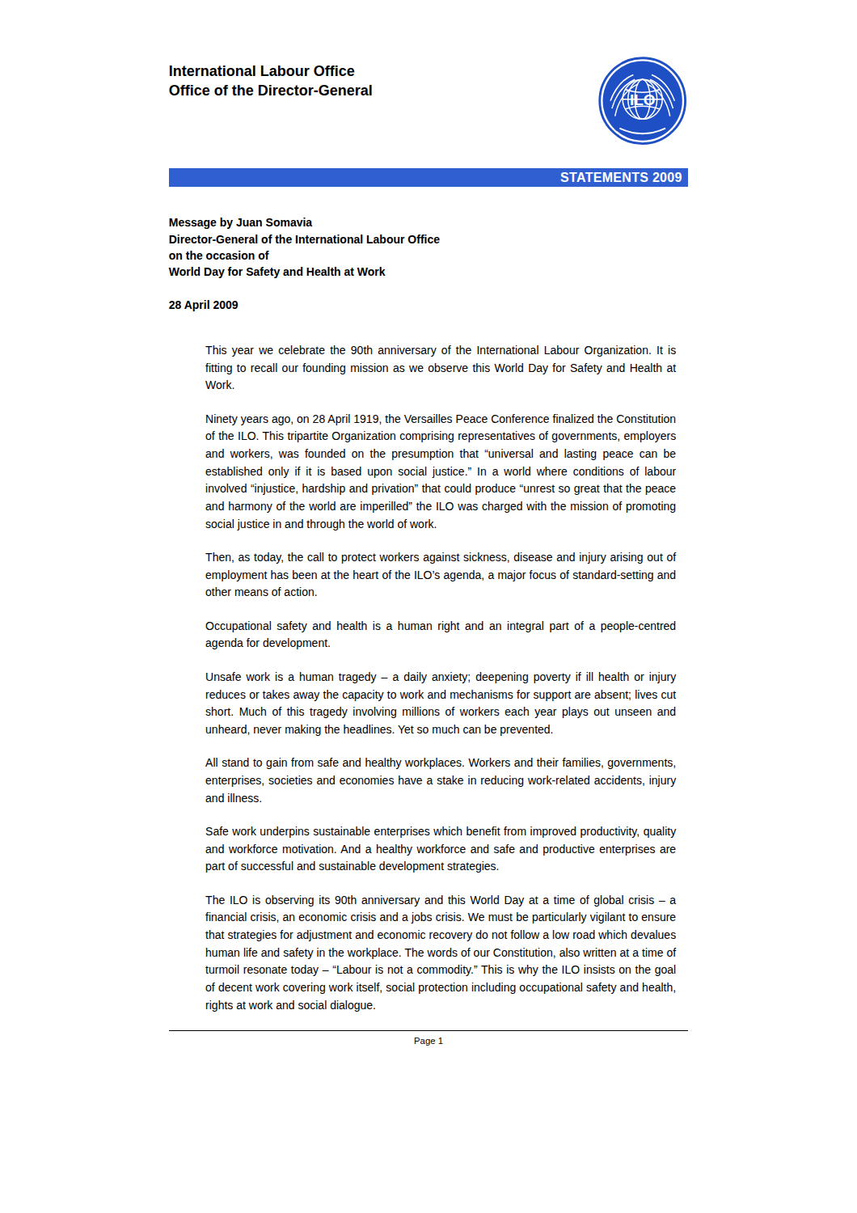International Labour Office
Office of the Director-General
ILO
STATEMENTS 2009
Message by Juan Somavia
Director-General of the International Labour Office
on the occasion of
World Day for Safety and Health at Work
28 April 2009
This year we celebrate the 90th anniversary of the International Labour Organization. It is fitting to recall our founding mission as we observe this World Day for Safety and Health at Work.
Ninety years ago, on 28 April 1919, the Versailles Peace Conference finalized the Constitution of the ILO. This tripartite Organization comprising representatives of governments, employers and workers, was founded on the presumption that “universal and lasting peace can be established only if it is based upon social justice.” In a world where conditions of labour involved “injustice, hardship and privation” that could produce “unrest so great that the peace and harmony of the world are imperilled” the ILO was charged with the mission of promoting social justice in and through the world of work.
Then, as today, the call to protect workers against sickness, disease and injury arising out of employment has been at the heart of the ILO’s agenda, a major focus of standard-setting and other means of action.
Occupational safety and health is a human right and an integral part of a people-centred agenda for development.
Unsafe work is a human tragedy – a daily anxiety; deepening poverty if ill health or injury reduces or takes away the capacity to work and mechanisms for support are absent; lives cut short. Much of this tragedy involving millions of workers each year plays out unseen and unheard, never making the headlines. Yet so much can be prevented.
All stand to gain from safe and healthy workplaces. Workers and their families, governments, enterprises, societies and economies have a stake in reducing work-related accidents, injury and illness.
Safe work underpins sustainable enterprises which benefit from improved productivity, quality and workforce motivation. And a healthy workforce and safe and productive enterprises are part of successful and sustainable development strategies.
The ILO is observing its 90th anniversary and this World Day at a time of global crisis – a financial crisis, an economic crisis and a jobs crisis. We must be particularly vigilant to ensure that strategies for adjustment and economic recovery do not follow a low road which devalues human life and safety in the workplace. The words of our Constitution, also written at a time of turmoil resonate today – “Labour is not a commodity.” This is why the ILO insists on the goal of decent work covering work itself, social protection including occupational safety and health, rights at work and social dialogue.
Page 1